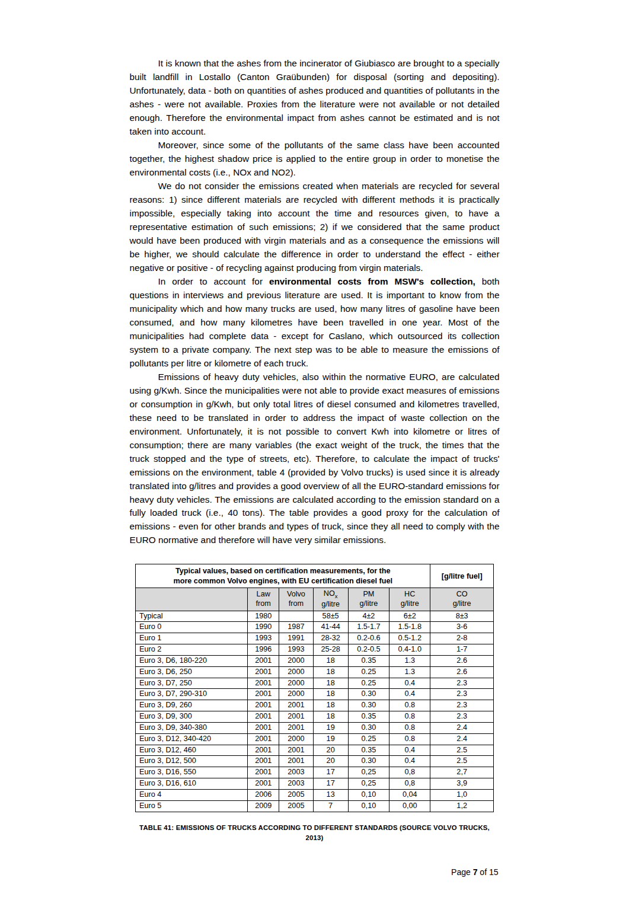It is known that the ashes from the incinerator of Giubiasco are brought to a specially built landfill in Lostallo (Canton Graübunden) for disposal (sorting and depositing). Unfortunately, data - both on quantities of ashes produced and quantities of pollutants in the ashes - were not available. Proxies from the literature were not available or not detailed enough. Therefore the environmental impact from ashes cannot be estimated and is not taken into account.
Moreover, since some of the pollutants of the same class have been accounted together, the highest shadow price is applied to the entire group in order to monetise the environmental costs (i.e., NOx and NO2).
We do not consider the emissions created when materials are recycled for several reasons: 1) since different materials are recycled with different methods it is practically impossible, especially taking into account the time and resources given, to have a representative estimation of such emissions; 2) if we considered that the same product would have been produced with virgin materials and as a consequence the emissions will be higher, we should calculate the difference in order to understand the effect - either negative or positive - of recycling against producing from virgin materials.
In order to account for environmental costs from MSW's collection, both questions in interviews and previous literature are used. It is important to know from the municipality which and how many trucks are used, how many litres of gasoline have been consumed, and how many kilometres have been travelled in one year. Most of the municipalities had complete data - except for Caslano, which outsourced its collection system to a private company. The next step was to be able to measure the emissions of pollutants per litre or kilometre of each truck.
Emissions of heavy duty vehicles, also within the normative EURO, are calculated using g/Kwh. Since the municipalities were not able to provide exact measures of emissions or consumption in g/Kwh, but only total litres of diesel consumed and kilometres travelled, these need to be translated in order to address the impact of waste collection on the environment. Unfortunately, it is not possible to convert Kwh into kilometre or litres of consumption; there are many variables (the exact weight of the truck, the times that the truck stopped and the type of streets, etc). Therefore, to calculate the impact of trucks' emissions on the environment, table 4 (provided by Volvo trucks) is used since it is already translated into g/litres and provides a good overview of all the EURO-standard emissions for heavy duty vehicles. The emissions are calculated according to the emission standard on a fully loaded truck (i.e., 40 tons). The table provides a good proxy for the calculation of emissions - even for other brands and types of truck, since they all need to comply with the EURO normative and therefore will have very similar emissions.
| Typical values, based on certification measurements, for the more common Volvo engines, with EU certification diesel fuel | [g/litre fuel] |
| --- | --- |
| | Law from | Volvo from | NO x g/litre | PM g/litre | HC g/litre | CO g/litre |
| Typical | 1980 | | 58±5 | 4±2 | 6±2 | 8±3 |
| Euro 0 | 1990 | 1987 | 41-44 | 1.5-1.7 | 1.5-1.8 | 3-6 |
| Euro 1 | 1993 | 1991 | 28-32 | 0.2-0.6 | 0.5-1.2 | 2-8 |
| Euro 2 | 1996 | 1993 | 25-28 | 0.2-0.5 | 0.4-1.0 | 1-7 |
| Euro 3, D6, 180-220 | 2001 | 2000 | 18 | 0.35 | 1.3 | 2.6 |
| Euro 3, D6, 250 | 2001 | 2000 | 18 | 0.25 | 1.3 | 2.6 |
| Euro 3, D7, 250 | 2001 | 2000 | 18 | 0.25 | 0.4 | 2.3 |
| Euro 3, D7, 290-310 | 2001 | 2000 | 18 | 0.30 | 0.4 | 2.3 |
| Euro 3, D9, 260 | 2001 | 2001 | 18 | 0.30 | 0.8 | 2.3 |
| Euro 3, D9, 300 | 2001 | 2001 | 18 | 0.35 | 0.8 | 2.3 |
| Euro 3, D9, 340-380 | 2001 | 2001 | 19 | 0.30 | 0.8 | 2.4 |
| Euro 3, D12, 340-420 | 2001 | 2000 | 19 | 0.25 | 0.8 | 2.4 |
| Euro 3, D12, 460 | 2001 | 2001 | 20 | 0.35 | 0.4 | 2.5 |
| Euro 3, D12, 500 | 2001 | 2001 | 20 | 0.30 | 0.4 | 2.5 |
| Euro 3, D16, 550 | 2001 | 2003 | 17 | 0,25 | 0,8 | 2,7 |
| Euro 3, D16, 610 | 2001 | 2003 | 17 | 0,25 | 0,8 | 3,9 |
| Euro 4 | 2006 | 2005 | 13 | 0,10 | 0,04 | 1,0 |
| Euro 5 | 2009 | 2005 | 7 | 0,10 | 0,00 | 1,2 |
TABLE 41: EMISSIONS OF TRUCKS ACCORDING TO DIFFERENT STANDARDS (SOURCE VOLVO TRUCKS, 2013)
Page 7 of 15